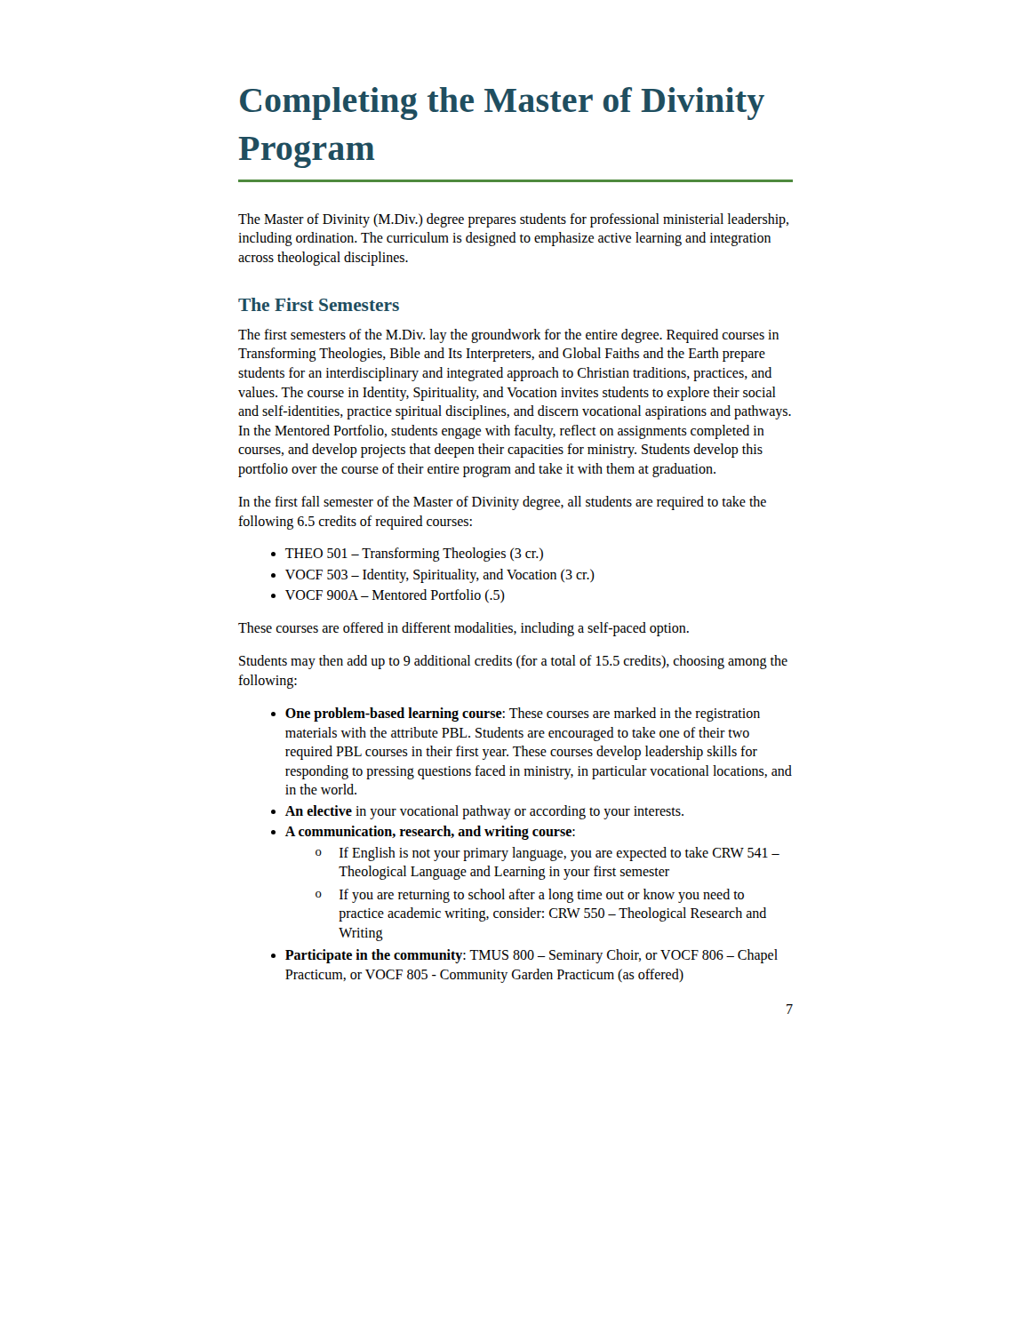Completing the Master of Divinity Program
The Master of Divinity (M.Div.) degree prepares students for professional ministerial leadership, including ordination. The curriculum is designed to emphasize active learning and integration across theological disciplines.
The First Semesters
The first semesters of the M.Div. lay the groundwork for the entire degree. Required courses in Transforming Theologies, Bible and Its Interpreters, and Global Faiths and the Earth prepare students for an interdisciplinary and integrated approach to Christian traditions, practices, and values. The course in Identity, Spirituality, and Vocation invites students to explore their social and self-identities, practice spiritual disciplines, and discern vocational aspirations and pathways. In the Mentored Portfolio, students engage with faculty, reflect on assignments completed in courses, and develop projects that deepen their capacities for ministry. Students develop this portfolio over the course of their entire program and take it with them at graduation.
In the first fall semester of the Master of Divinity degree, all students are required to take the following 6.5 credits of required courses:
THEO 501 – Transforming Theologies (3 cr.)
VOCF 503 – Identity, Spirituality, and Vocation (3 cr.)
VOCF 900A – Mentored Portfolio (.5)
These courses are offered in different modalities, including a self-paced option.
Students may then add up to 9 additional credits (for a total of 15.5 credits), choosing among the following:
One problem-based learning course: These courses are marked in the registration materials with the attribute PBL. Students are encouraged to take one of their two required PBL courses in their first year. These courses develop leadership skills for responding to pressing questions faced in ministry, in particular vocational locations, and in the world.
An elective in your vocational pathway or according to your interests.
A communication, research, and writing course:
If English is not your primary language, you are expected to take CRW 541 – Theological Language and Learning in your first semester
If you are returning to school after a long time out or know you need to practice academic writing, consider: CRW 550 – Theological Research and Writing
Participate in the community: TMUS 800 – Seminary Choir, or VOCF 806 – Chapel Practicum, or VOCF 805 - Community Garden Practicum (as offered)
7